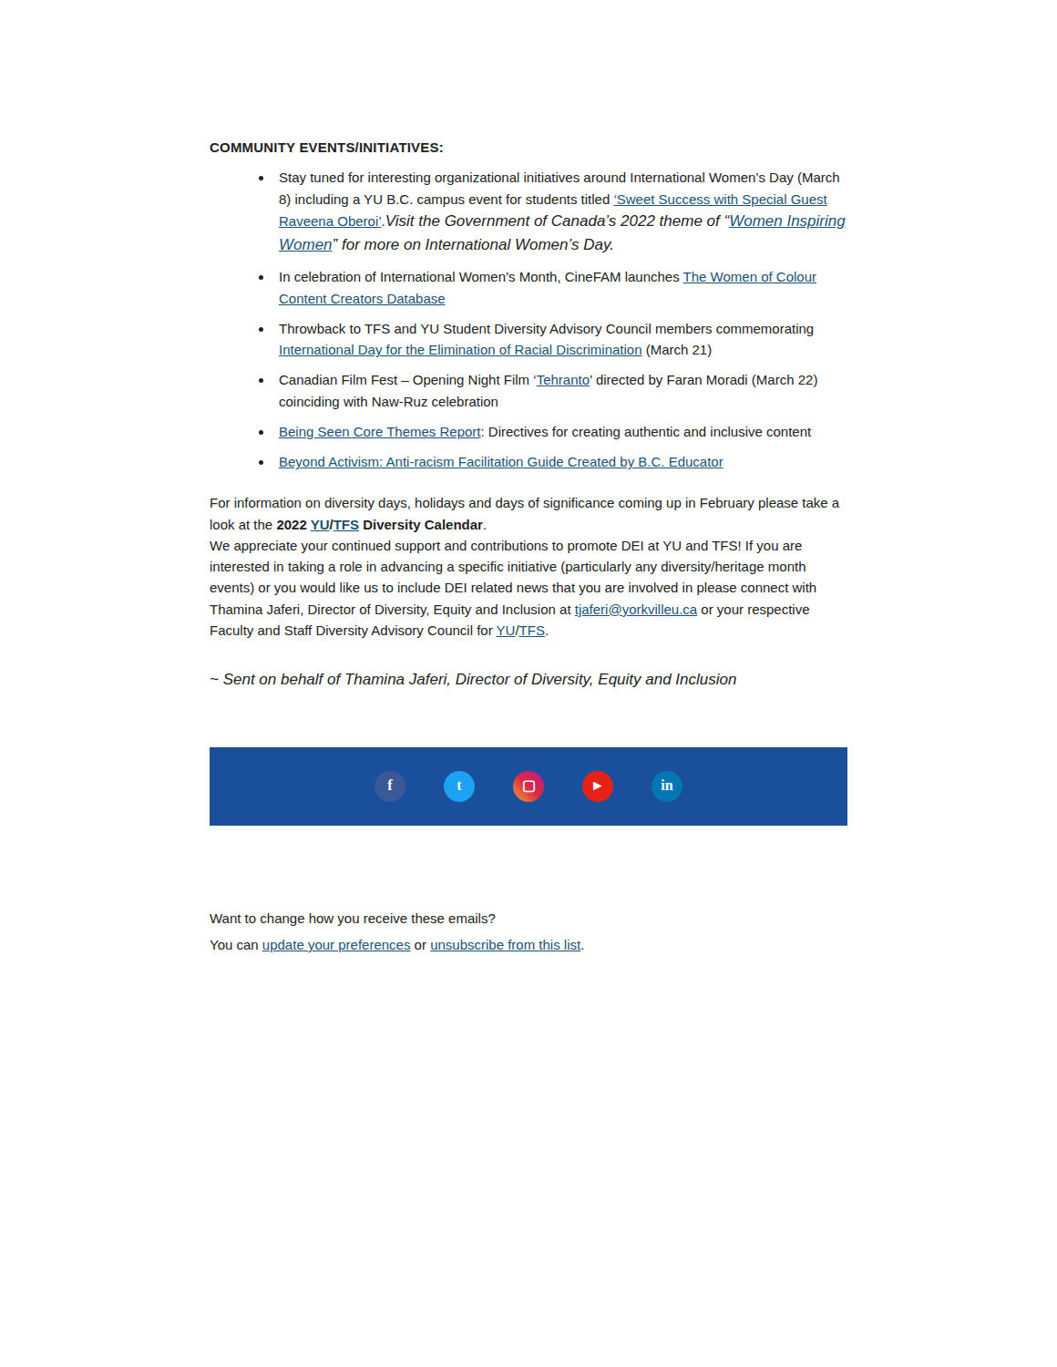COMMUNITY EVENTS/INITIATIVES:
Stay tuned for interesting organizational initiatives around International Women’s Day (March 8) including a YU B.C. campus event for students titled ‘Sweet Success with Special Guest Raveena Oberoi’.Visit the Government of Canada’s 2022 theme of “Women Inspiring Women” for more on International Women’s Day.
In celebration of International Women’s Month, CineFAM launches The Women of Colour Content Creators Database
Throwback to TFS and YU Student Diversity Advisory Council members commemorating International Day for the Elimination of Racial Discrimination (March 21)
Canadian Film Fest – Opening Night Film ‘Tehranto’ directed by Faran Moradi (March 22) coinciding with Naw-Ruz celebration
Being Seen Core Themes Report: Directives for creating authentic and inclusive content
Beyond Activism: Anti-racism Facilitation Guide Created by B.C. Educator
For information on diversity days, holidays and days of significance coming up in February please take a look at the 2022 YU/TFS Diversity Calendar.
We appreciate your continued support and contributions to promote DEI at YU and TFS! If you are interested in taking a role in advancing a specific initiative (particularly any diversity/heritage month events) or you would like us to include DEI related news that you are involved in please connect with Thamina Jaferi, Director of Diversity, Equity and Inclusion at tjaferi@yorkvilleu.ca or your respective Faculty and Staff Diversity Advisory Council for YU/TFS.
~ Sent on behalf of Thamina Jaferi, Director of Diversity, Equity and Inclusion
f t ▢ ► in
Want to change how you receive these emails?
You can update your preferences or unsubscribe from this list.